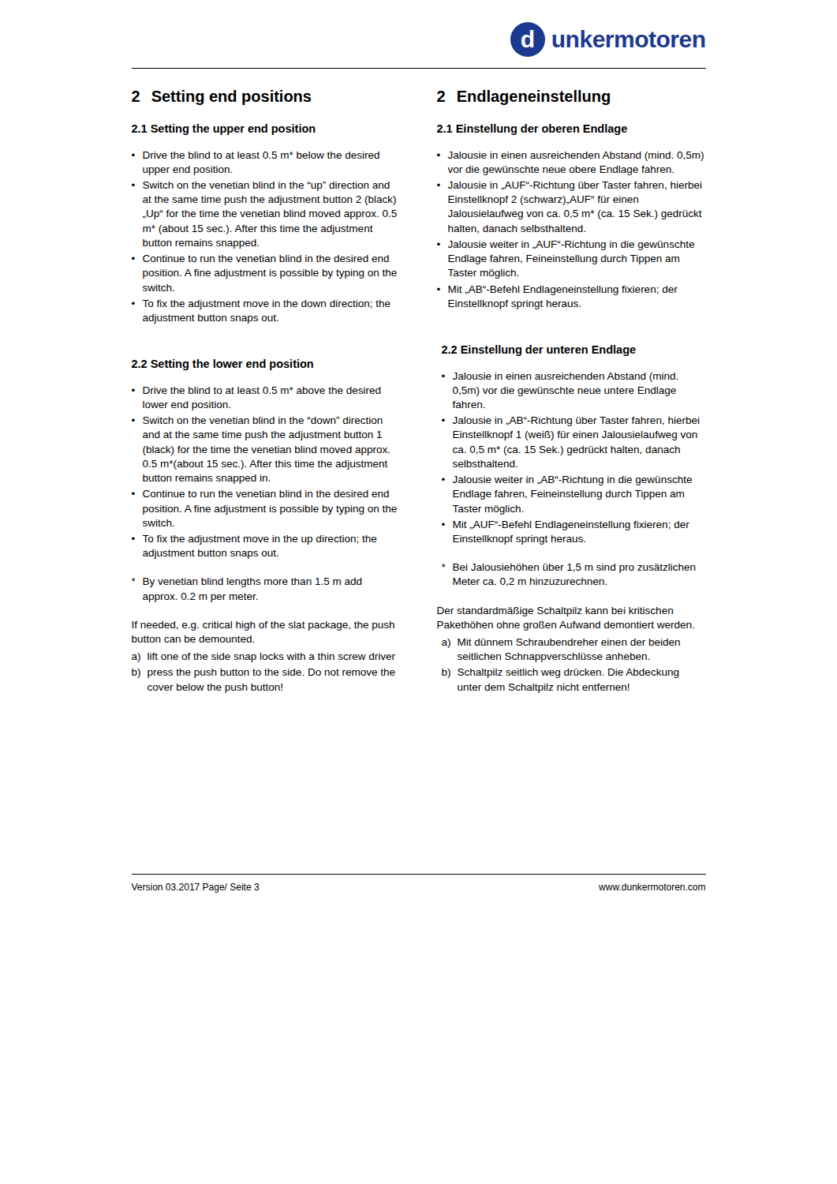d
unkermotoren
2 Setting end positions
2.1 Setting the upper end position
Drive the blind to at least 0.5 m* below the desired upper end position.
Switch on the venetian blind in the “up” direction and at the same time push the adjustment button 2 (black) „Up“ for the time the venetian blind moved approx. 0.5 m* (about 15 sec.). After this time the adjustment button remains snapped.
Continue to run the venetian blind in the desired end position. A fine adjustment is possible by typing on the switch.
To fix the adjustment move in the down direction; the adjustment button snaps out.
2.2 Setting the lower end position
Drive the blind to at least 0.5 m* above the desired lower end position.
Switch on the venetian blind in the “down” direction and at the same time push the adjustment button 1 (black) for the time the venetian blind moved approx. 0.5 m*(about 15 sec.). After this time the adjustment button remains snapped in.
Continue to run the venetian blind in the desired end position. A fine adjustment is possible by typing on the switch.
To fix the adjustment move in the up direction; the adjustment button snaps out.
By venetian blind lengths more than 1.5 m add approx. 0.2 m per meter.
If needed, e.g. critical high of the slat package, the push button can be demounted.
a) lift one of the side snap locks with a thin screw driver
b) press the push button to the side. Do not remove the cover below the push button!
2 Endlageneinstellung
2.1 Einstellung der oberen Endlage
Jalousie in einen ausreichenden Abstand (mind. 0,5m) vor die gewünschte neue obere Endlage fahren.
Jalousie in „AUF“-Richtung über Taster fahren, hierbei Einstellknopf 2 (schwarz)„AUF“ für einen Jalousielaufweg von ca. 0,5 m* (ca. 15 Sek.) gedrückt halten, danach selbsthaltend.
Jalousie weiter in „AUF“-Richtung in die gewünschte Endlage fahren, Feineinstellung durch Tippen am Taster möglich.
Mit „AB“-Befehl Endlageneinstellung fixieren; der Einstellknopf springt heraus.
2.2 Einstellung der unteren Endlage
Jalousie in einen ausreichenden Abstand (mind. 0,5m) vor die gewünschte neue untere Endlage fahren.
Jalousie in „AB“-Richtung über Taster fahren, hierbei Einstellknopf 1 (weiß) für einen Jalousielaufweg von ca. 0,5 m* (ca. 15 Sek.) gedrückt halten, danach selbsthaltend.
Jalousie weiter in „AB“-Richtung in die gewünschte Endlage fahren, Feineinstellung durch Tippen am Taster möglich.
Mit „AUF“-Befehl Endlageneinstellung fixieren; der Einstellknopf springt heraus.
Bei Jalousiehöhen über 1,5 m sind pro zusätzlichen Meter ca. 0,2 m hinzuzurechnen.
Der standardmäßige Schaltpilz kann bei kritischen Pakethöhen ohne großen Aufwand demontiert werden.
a) Mit dünnem Schraubendreher einen der beiden seitlichen Schnappverschlüsse anheben.
b) Schaltpilz seitlich weg drücken. Die Abdeckung unter dem Schaltpilz nicht entfernen!
Version 03.2017 Page/ Seite 3
www.dunkermotoren.com